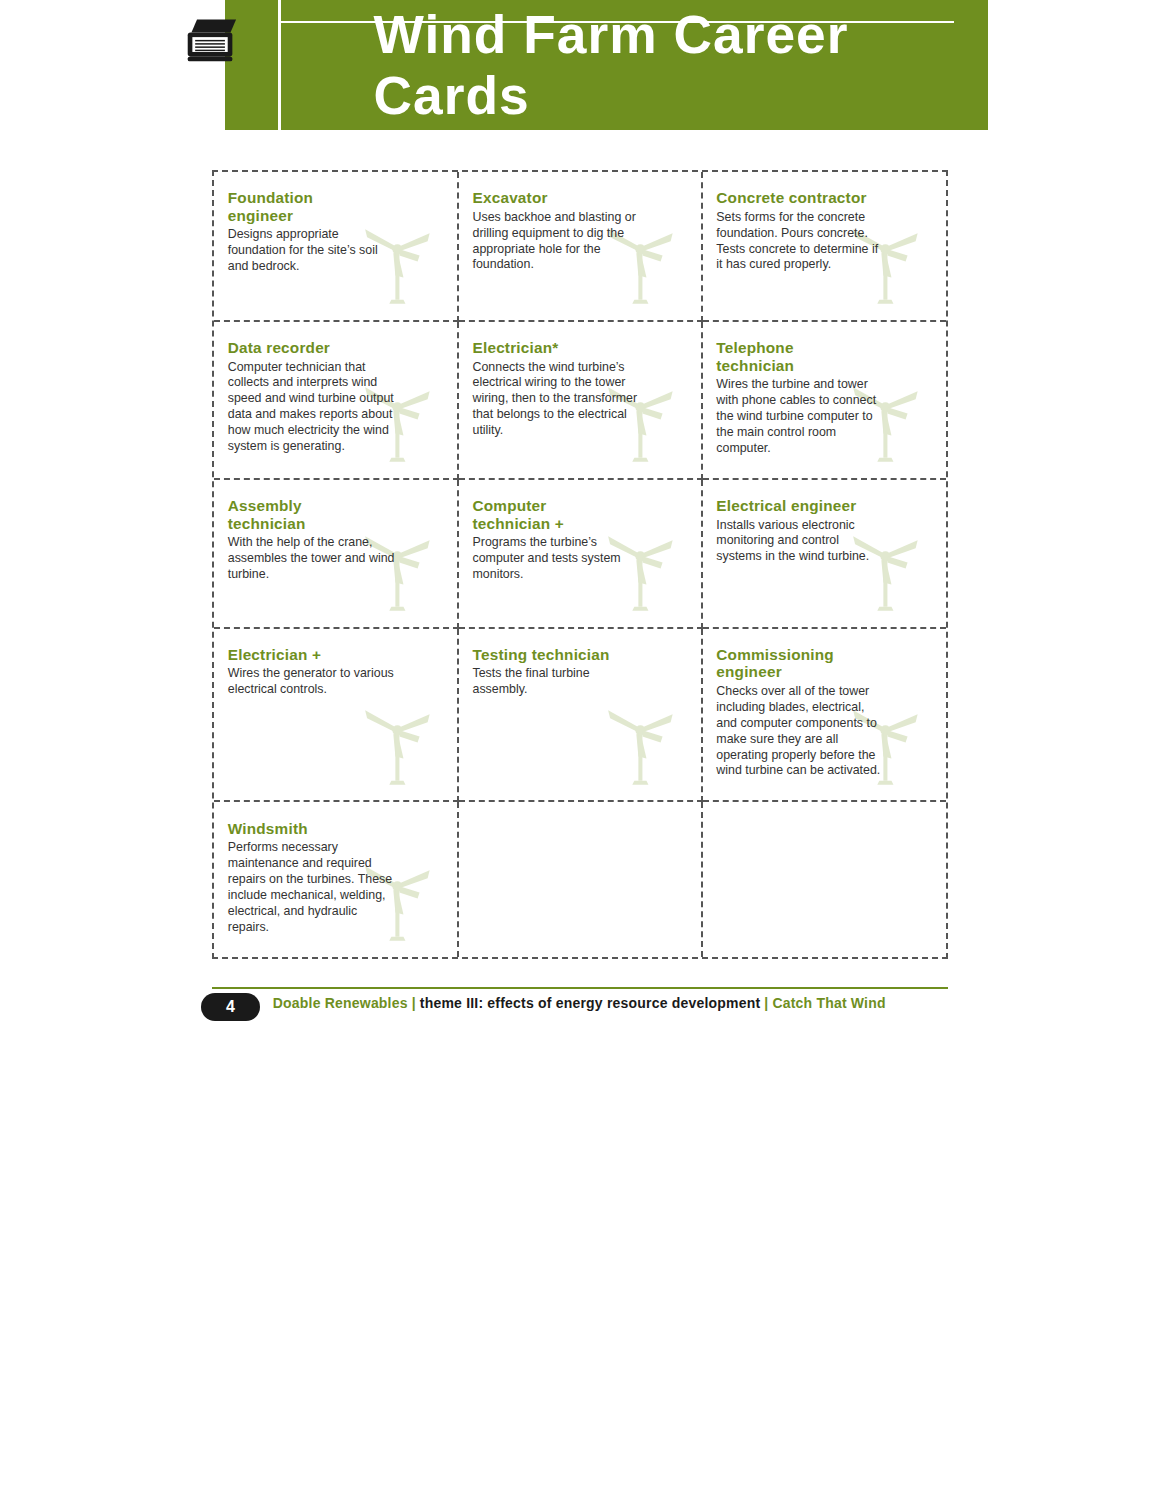Wind Farm Career Cards
| Foundation engineer Designs appropriate foundation for the site’s soil and bedrock. | Excavator Uses backhoe and blasting or drilling equipment to dig the appropriate hole for the foundation. | Concrete contractor Sets forms for the concrete foundation. Pours concrete. Tests concrete to determine if it has cured properly. |
| Data recorder Computer technician that collects and interprets wind speed and wind turbine output data and makes reports about how much electricity the wind system is generating. | Electrician* Connects the wind turbine’s electrical wiring to the tower wiring, then to the transformer that belongs to the electrical utility. | Telephone technician Wires the turbine and tower with phone cables to connect the wind turbine computer to the main control room computer. |
| Assembly technician With the help of the crane, assembles the tower and wind turbine. | Computer technician + Programs the turbine’s computer and tests system monitors. | Electrical engineer Installs various electronic monitoring and control systems in the wind turbine. |
| Electrician + Wires the generator to various electrical controls. | Testing technician Tests the final turbine assembly. | Commissioning engineer Checks over all of the tower including blades, electrical, and computer components to make sure they are all operating properly before the wind turbine can be activated. |
| Windsmith Performs necessary maintenance and required repairs on the turbines. These include mechanical, welding, electrical, and hydraulic repairs. | | |
4
Doable Renewables|theme III: effects of energy resource development|Catch That Wind